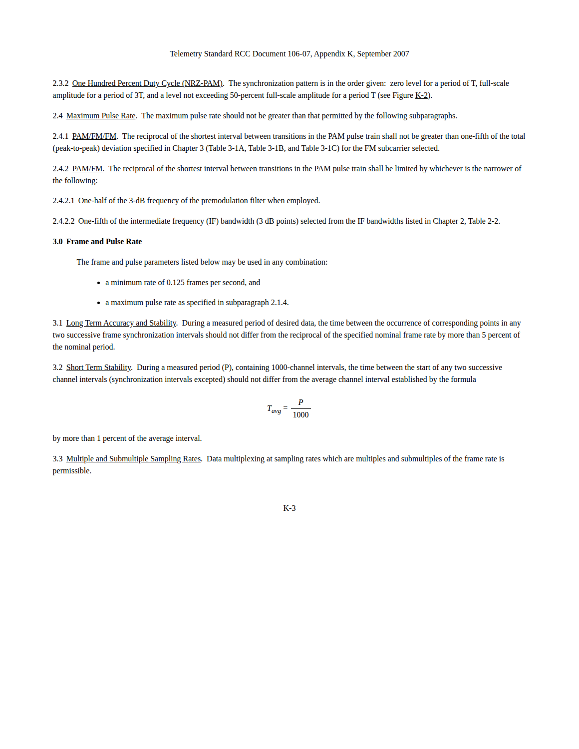Telemetry Standard RCC Document 106-07, Appendix K, September 2007
2.3.2 One Hundred Percent Duty Cycle (NRZ-PAM). The synchronization pattern is in the order given: zero level for a period of T, full-scale amplitude for a period of 3T, and a level not exceeding 50-percent full-scale amplitude for a period T (see Figure K-2).
2.4 Maximum Pulse Rate. The maximum pulse rate should not be greater than that permitted by the following subparagraphs.
2.4.1 PAM/FM/FM. The reciprocal of the shortest interval between transitions in the PAM pulse train shall not be greater than one-fifth of the total (peak-to-peak) deviation specified in Chapter 3 (Table 3-1A, Table 3-1B, and Table 3-1C) for the FM subcarrier selected.
2.4.2 PAM/FM. The reciprocal of the shortest interval between transitions in the PAM pulse train shall be limited by whichever is the narrower of the following:
2.4.2.1 One-half of the 3-dB frequency of the premodulation filter when employed.
2.4.2.2 One-fifth of the intermediate frequency (IF) bandwidth (3 dB points) selected from the IF bandwidths listed in Chapter 2, Table 2-2.
3.0 Frame and Pulse Rate
The frame and pulse parameters listed below may be used in any combination:
a minimum rate of 0.125 frames per second, and
a maximum pulse rate as specified in subparagraph 2.1.4.
3.1 Long Term Accuracy and Stability. During a measured period of desired data, the time between the occurrence of corresponding points in any two successive frame synchronization intervals should not differ from the reciprocal of the specified nominal frame rate by more than 5 percent of the nominal period.
3.2 Short Term Stability. During a measured period (P), containing 1000-channel intervals, the time between the start of any two successive channel intervals (synchronization intervals excepted) should not differ from the average channel interval established by the formula
Tavg = P 1000
by more than 1 percent of the average interval.
3.3 Multiple and Submultiple Sampling Rates. Data multiplexing at sampling rates which are multiples and submultiples of the frame rate is permissible.
K-3